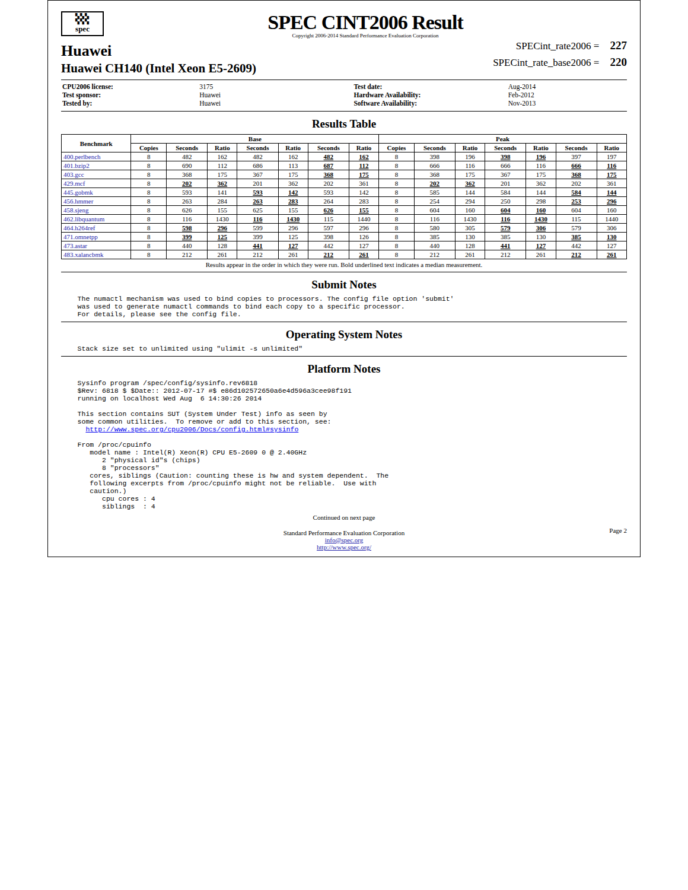▚▚▚
▚▚▚
spec
SPEC CINT2006 Result
Copyright 2006-2014 Standard Performance Evaluation Corporation
Huawei
Huawei CH140 (Intel Xeon E5-2609)
SPECint_rate2006 = 227
SPECint_rate_base2006 = 220
| CPU2006 license: | 3175 | Test date: | Aug-2014 |
| Test sponsor: | Huawei | Hardware Availability: | Feb-2012 |
| Tested by: | Huawei | Software Availability: | Nov-2013 |
Results Table
| Benchmark | Base | Peak |
| --- | --- | --- |
| Copies | Seconds | Ratio | Seconds | Ratio | Seconds | Ratio | Copies | Seconds | Ratio | Seconds | Ratio | Seconds | Ratio |
| 400.perlbench | 8 | 482 | 162 | 482 | 162 | 482 | 162 | 8 | 398 | 196 | 398 | 196 | 397 | 197 |
| 401.bzip2 | 8 | 690 | 112 | 686 | 113 | 687 | 112 | 8 | 666 | 116 | 666 | 116 | 666 | 116 |
| 403.gcc | 8 | 368 | 175 | 367 | 175 | 368 | 175 | 8 | 368 | 175 | 367 | 175 | 368 | 175 |
| 429.mcf | 8 | 202 | 362 | 201 | 362 | 202 | 361 | 8 | 202 | 362 | 201 | 362 | 202 | 361 |
| 445.gobmk | 8 | 593 | 141 | 593 | 142 | 593 | 142 | 8 | 585 | 144 | 584 | 144 | 584 | 144 |
| 456.hmmer | 8 | 263 | 284 | 263 | 283 | 264 | 283 | 8 | 254 | 294 | 250 | 298 | 253 | 296 |
| 458.sjeng | 8 | 626 | 155 | 625 | 155 | 626 | 155 | 8 | 604 | 160 | 604 | 160 | 604 | 160 |
| 462.libquantum | 8 | 116 | 1430 | 116 | 1430 | 115 | 1440 | 8 | 116 | 1430 | 116 | 1430 | 115 | 1440 |
| 464.h264ref | 8 | 598 | 296 | 599 | 296 | 597 | 296 | 8 | 580 | 305 | 579 | 306 | 579 | 306 |
| 471.omnetpp | 8 | 399 | 125 | 399 | 125 | 398 | 126 | 8 | 385 | 130 | 385 | 130 | 385 | 130 |
| 473.astar | 8 | 440 | 128 | 441 | 127 | 442 | 127 | 8 | 440 | 128 | 441 | 127 | 442 | 127 |
| 483.xalancbmk | 8 | 212 | 261 | 212 | 261 | 212 | 261 | 8 | 212 | 261 | 212 | 261 | 212 | 261 |
Results appear in the order in which they were run. Bold underlined text indicates a median measurement.
Submit Notes
The numactl mechanism was used to bind copies to processors. The config file option 'submit' was used to generate numactl commands to bind each copy to a specific processor. For details, please see the config file.
Operating System Notes
Stack size set to unlimited using "ulimit -s unlimited"
Platform Notes
Sysinfo program /spec/config/sysinfo.rev6818 $Rev: 6818 $ $Date:: 2012-07-17 #$ e86d102572650a6e4d596a3cee98f191 running on localhost Wed Aug 6 14:30:26 2014 This section contains SUT (System Under Test) info as seen by some common utilities. To remove or add to this section, see: http://www.spec.org/cpu2006/Docs/config.html#sysinfo From /proc/cpuinfo model name : Intel(R) Xeon(R) CPU E5-2609 0 @ 2.40GHz 2 "physical id"s (chips) 8 "processors" cores, siblings (Caution: counting these is hw and system dependent. The following excerpts from /proc/cpuinfo might not be reliable. Use with caution.) cpu cores : 4 siblings : 4
Continued on next page
Standard Performance Evaluation Corporation
info@spec.org
http://www.spec.org/
Page 2